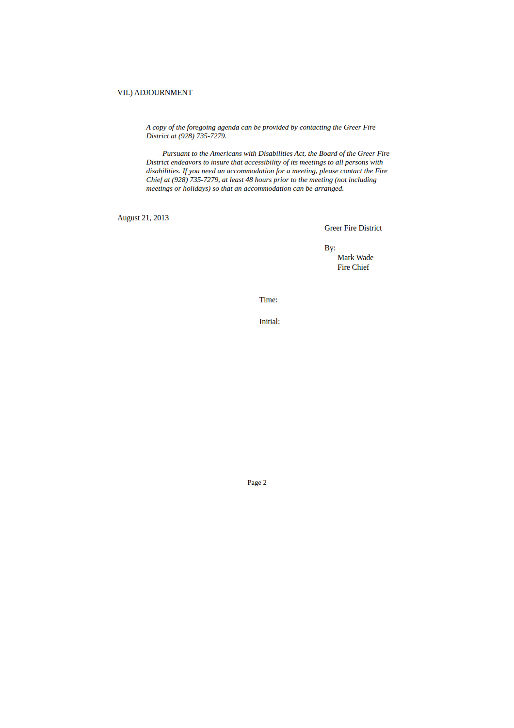VII.) ADJOURNMENT
A copy of the foregoing agenda can be provided by contacting the Greer Fire District at (928) 735-7279.
Pursuant to the Americans with Disabilities Act, the Board of the Greer Fire District endeavors to insure that accessibility of its meetings to all persons with disabilities. If you need an accommodation for a meeting, please contact the Fire Chief at (928) 735-7279, at least 48 hours prior to the meeting (not including meetings or holidays) so that an accommodation can be arranged.
August 21, 2013
Greer Fire District
By:
Mark Wade
Fire Chief
Time:
Initial:
Page 2